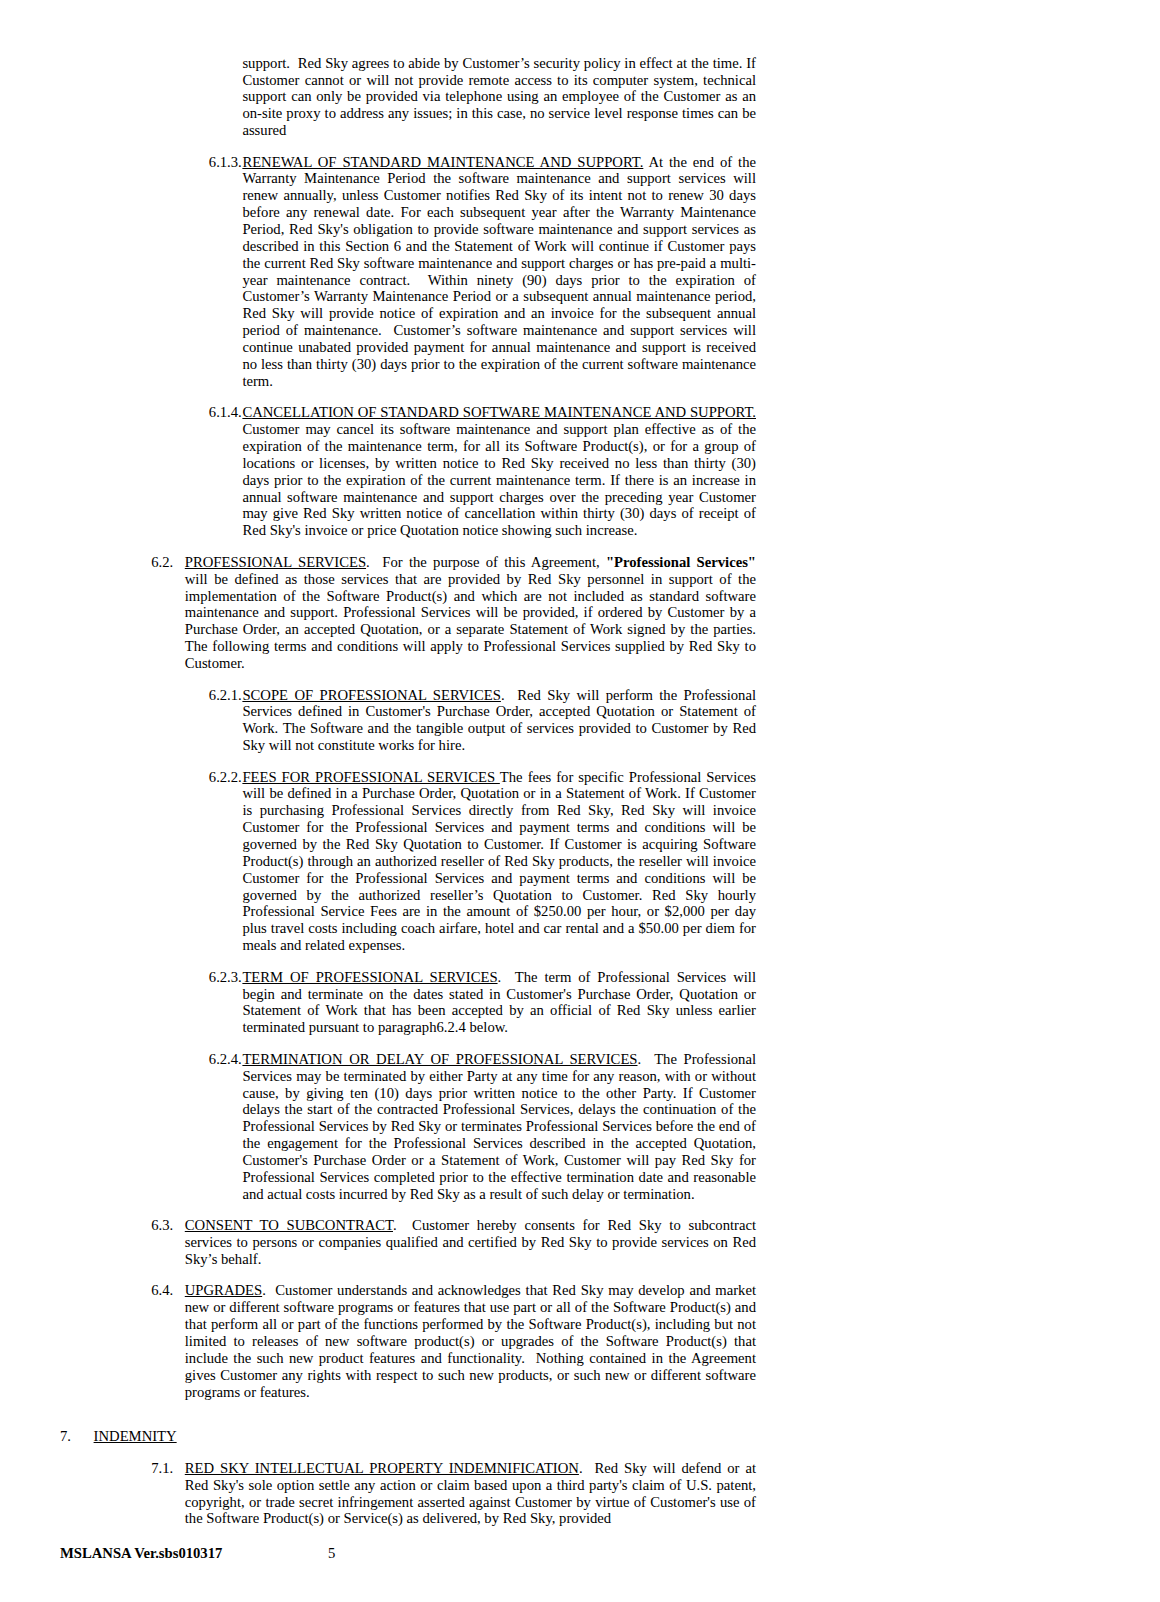support. Red Sky agrees to abide by Customer’s security policy in effect at the time. If Customer cannot or will not provide remote access to its computer system, technical support can only be provided via telephone using an employee of the Customer as an on-site proxy to address any issues; in this case, no service level response times can be assured
6.1.3. RENEWAL OF STANDARD MAINTENANCE AND SUPPORT. At the end of the Warranty Maintenance Period the software maintenance and support services will renew annually, unless Customer notifies Red Sky of its intent not to renew 30 days before any renewal date. For each subsequent year after the Warranty Maintenance Period, Red Sky's obligation to provide software maintenance and support services as described in this Section 6 and the Statement of Work will continue if Customer pays the current Red Sky software maintenance and support charges or has pre-paid a multi-year maintenance contract. Within ninety (90) days prior to the expiration of Customer’s Warranty Maintenance Period or a subsequent annual maintenance period, Red Sky will provide notice of expiration and an invoice for the subsequent annual period of maintenance. Customer’s software maintenance and support services will continue unabated provided payment for annual maintenance and support is received no less than thirty (30) days prior to the expiration of the current software maintenance term.
6.1.4. CANCELLATION OF STANDARD SOFTWARE MAINTENANCE AND SUPPORT. Customer may cancel its software maintenance and support plan effective as of the expiration of the maintenance term, for all its Software Product(s), or for a group of locations or licenses, by written notice to Red Sky received no less than thirty (30) days prior to the expiration of the current maintenance term. If there is an increase in annual software maintenance and support charges over the preceding year Customer may give Red Sky written notice of cancellation within thirty (30) days of receipt of Red Sky's invoice or price Quotation notice showing such increase.
6.2. PROFESSIONAL SERVICES. For the purpose of this Agreement, "Professional Services" will be defined as those services that are provided by Red Sky personnel in support of the implementation of the Software Product(s) and which are not included as standard software maintenance and support. Professional Services will be provided, if ordered by Customer by a Purchase Order, an accepted Quotation, or a separate Statement of Work signed by the parties. The following terms and conditions will apply to Professional Services supplied by Red Sky to Customer.
6.2.1. SCOPE OF PROFESSIONAL SERVICES. Red Sky will perform the Professional Services defined in Customer's Purchase Order, accepted Quotation or Statement of Work. The Software and the tangible output of services provided to Customer by Red Sky will not constitute works for hire.
6.2.2. FEES FOR PROFESSIONAL SERVICES The fees for specific Professional Services will be defined in a Purchase Order, Quotation or in a Statement of Work. If Customer is purchasing Professional Services directly from Red Sky, Red Sky will invoice Customer for the Professional Services and payment terms and conditions will be governed by the Red Sky Quotation to Customer. If Customer is acquiring Software Product(s) through an authorized reseller of Red Sky products, the reseller will invoice Customer for the Professional Services and payment terms and conditions will be governed by the authorized reseller’s Quotation to Customer. Red Sky hourly Professional Service Fees are in the amount of $250.00 per hour, or $2,000 per day plus travel costs including coach airfare, hotel and car rental and a $50.00 per diem for meals and related expenses.
6.2.3. TERM OF PROFESSIONAL SERVICES. The term of Professional Services will begin and terminate on the dates stated in Customer's Purchase Order, Quotation or Statement of Work that has been accepted by an official of Red Sky unless earlier terminated pursuant to paragraph6.2.4 below.
6.2.4. TERMINATION OR DELAY OF PROFESSIONAL SERVICES. The Professional Services may be terminated by either Party at any time for any reason, with or without cause, by giving ten (10) days prior written notice to the other Party. If Customer delays the start of the contracted Professional Services, delays the continuation of the Professional Services by Red Sky or terminates Professional Services before the end of the engagement for the Professional Services described in the accepted Quotation, Customer's Purchase Order or a Statement of Work, Customer will pay Red Sky for Professional Services completed prior to the effective termination date and reasonable and actual costs incurred by Red Sky as a result of such delay or termination.
6.3. CONSENT TO SUBCONTRACT. Customer hereby consents for Red Sky to subcontract services to persons or companies qualified and certified by Red Sky to provide services on Red Sky’s behalf.
6.4. UPGRADES. Customer understands and acknowledges that Red Sky may develop and market new or different software programs or features that use part or all of the Software Product(s) and that perform all or part of the functions performed by the Software Product(s), including but not limited to releases of new software product(s) or upgrades of the Software Product(s) that include the such new product features and functionality. Nothing contained in the Agreement gives Customer any rights with respect to such new products, or such new or different software programs or features.
7. INDEMNITY
7.1. RED SKY INTELLECTUAL PROPERTY INDEMNIFICATION. Red Sky will defend or at Red Sky's sole option settle any action or claim based upon a third party's claim of U.S. patent, copyright, or trade secret infringement asserted against Customer by virtue of Customer's use of the Software Product(s) or Service(s) as delivered, by Red Sky, provided
MSLANSA Ver.sbs010317 5